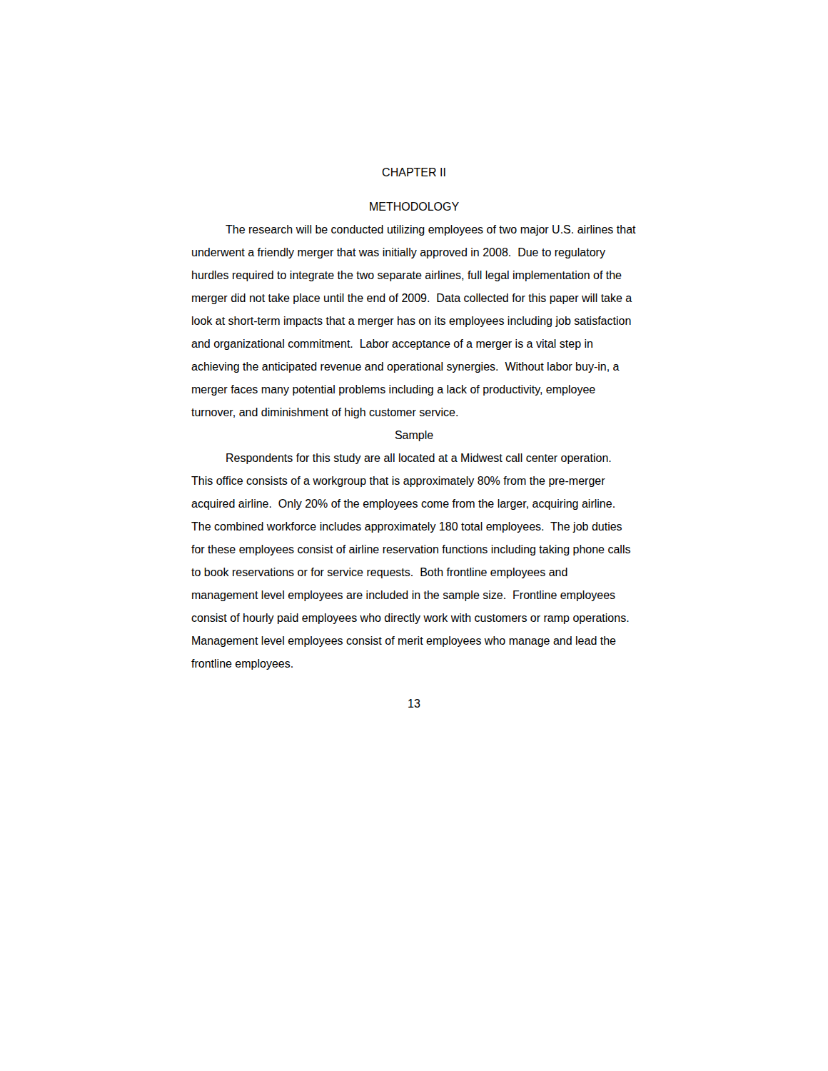CHAPTER II
METHODOLOGY
The research will be conducted utilizing employees of two major U.S. airlines that underwent a friendly merger that was initially approved in 2008. Due to regulatory hurdles required to integrate the two separate airlines, full legal implementation of the merger did not take place until the end of 2009. Data collected for this paper will take a look at short-term impacts that a merger has on its employees including job satisfaction and organizational commitment. Labor acceptance of a merger is a vital step in achieving the anticipated revenue and operational synergies. Without labor buy-in, a merger faces many potential problems including a lack of productivity, employee turnover, and diminishment of high customer service.
Sample
Respondents for this study are all located at a Midwest call center operation. This office consists of a workgroup that is approximately 80% from the pre-merger acquired airline. Only 20% of the employees come from the larger, acquiring airline. The combined workforce includes approximately 180 total employees. The job duties for these employees consist of airline reservation functions including taking phone calls to book reservations or for service requests. Both frontline employees and management level employees are included in the sample size. Frontline employees consist of hourly paid employees who directly work with customers or ramp operations. Management level employees consist of merit employees who manage and lead the frontline employees.
13